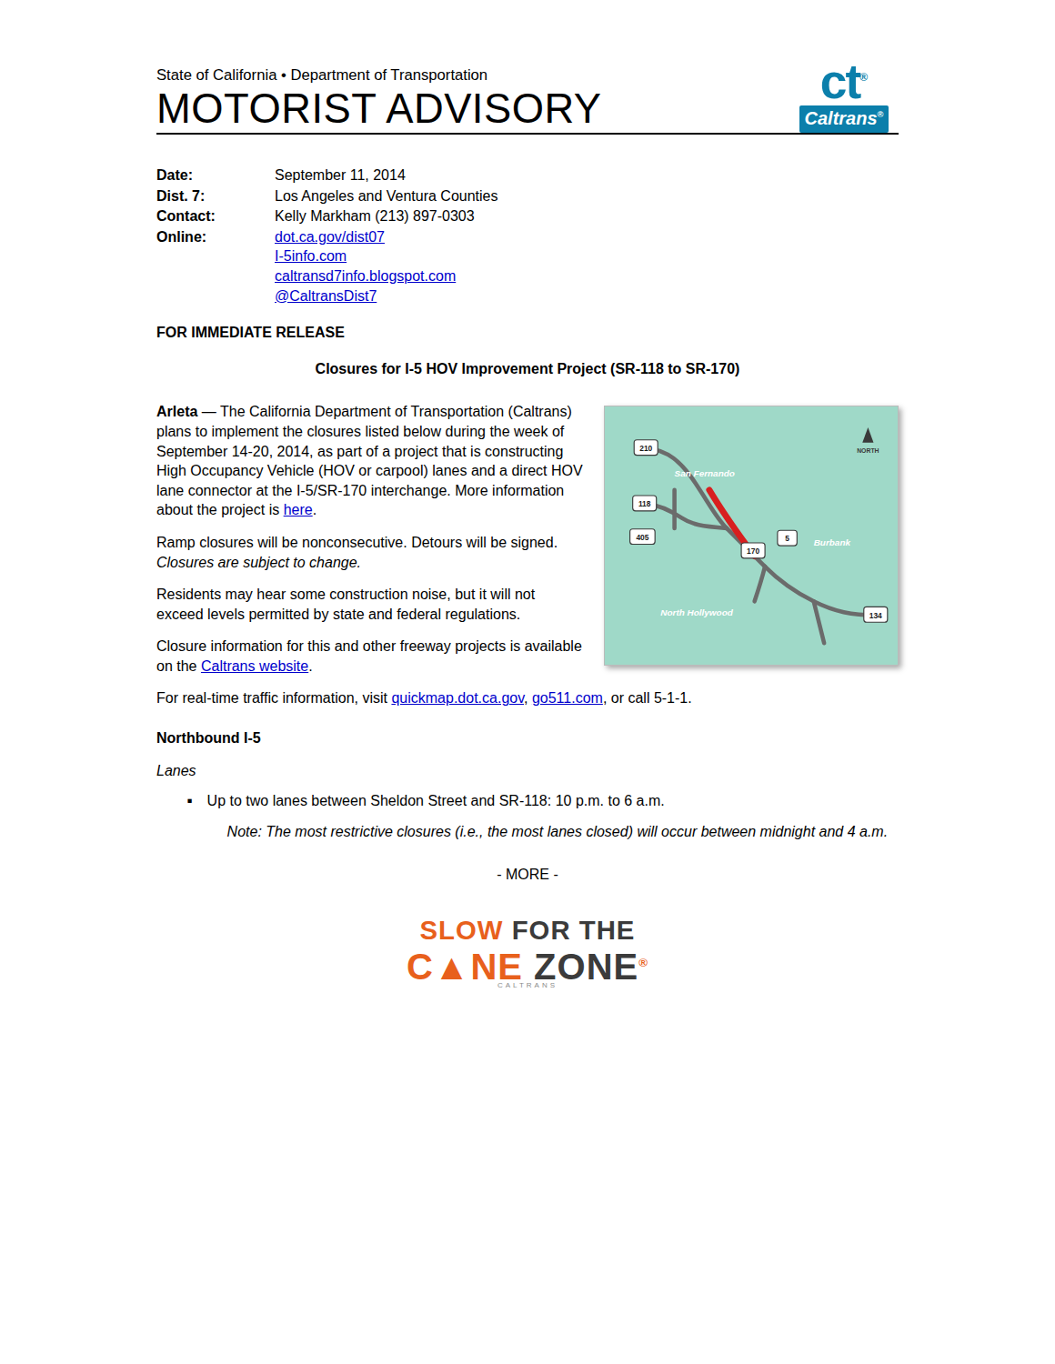ct®
Caltrans®
State of California • Department of Transportation
MOTORIST ADVISORY
| Date: | September 11, 2014 |
| Dist. 7: | Los Angeles and Ventura Counties |
| Contact: | Kelly Markham (213) 897-0303 |
| Online: | dot.ca.gov/dist07 I-5info.com caltransd7info.blogspot.com @CaltransDist7 |
FOR IMMEDIATE RELEASE
Closures for I-5 HOV Improvement Project (SR-118 to SR-170)
NORTH 210 118 405 170 5 134 San Fernando North Hollywood Burbank
Arleta — The California Department of Transportation (Caltrans) plans to implement the closures listed below during the week of September 14-20, 2014, as part of a project that is constructing High Occupancy Vehicle (HOV or carpool) lanes and a direct HOV lane connector at the I-5/SR-170 interchange. More information about the project is here.
Ramp closures will be nonconsecutive. Detours will be signed. Closures are subject to change.
Residents may hear some construction noise, but it will not exceed levels permitted by state and federal regulations.
Closure information for this and other freeway projects is available on the Caltrans website.
For real-time traffic information, visit quickmap.dot.ca.gov, go511.com, or call 5-1-1.
Northbound I-5
Lanes
Up to two lanes between Sheldon Street and SR-118: 10 p.m. to 6 a.m.
Note: The most restrictive closures (i.e., the most lanes closed) will occur between midnight and 4 a.m.
- MORE -
SLOW FOR THE
C▲NE ZONE®
CALTRANS